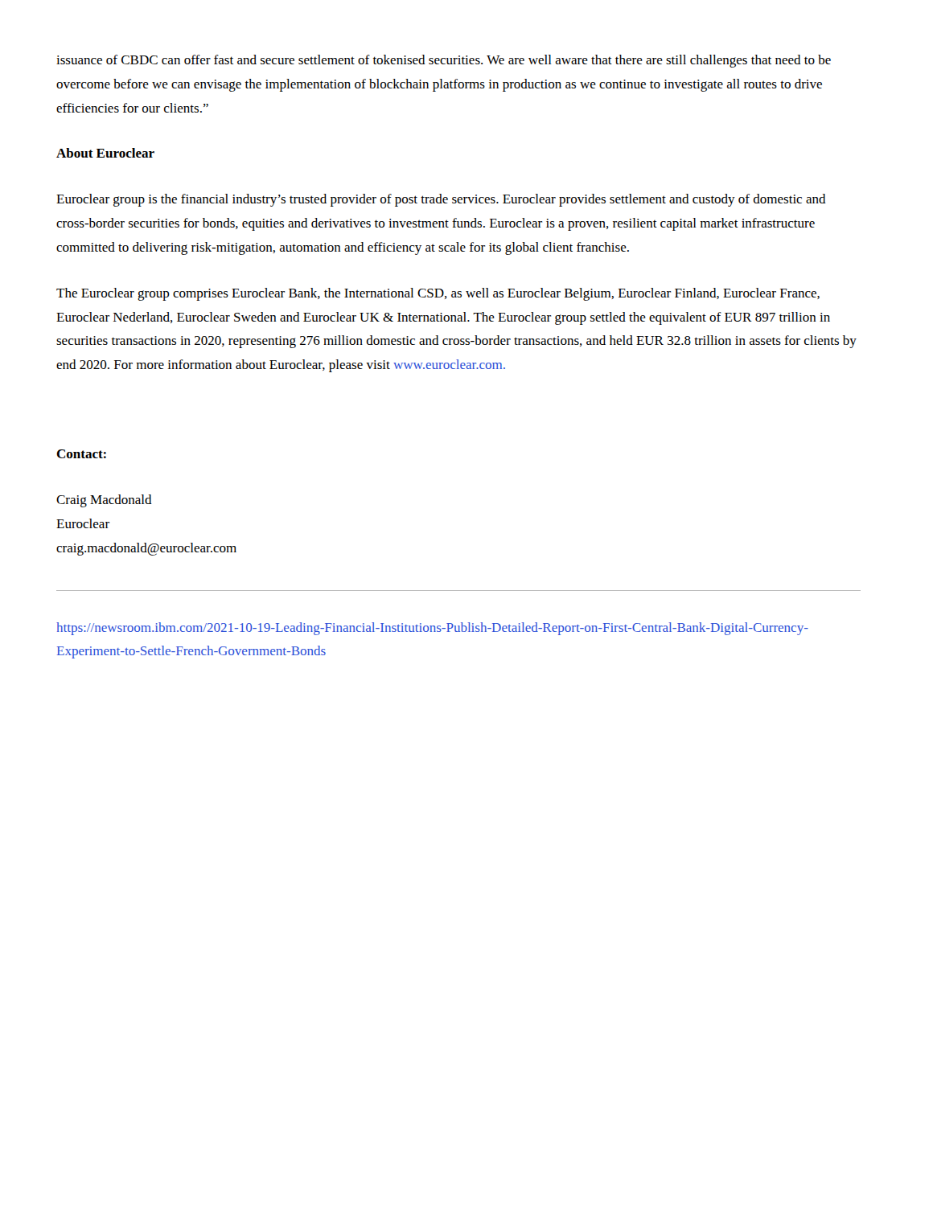issuance of CBDC can offer fast and secure settlement of tokenised securities. We are well aware that there are still challenges that need to be overcome before we can envisage the implementation of blockchain platforms in production as we continue to investigate all routes to drive efficiencies for our clients.”
About Euroclear
Euroclear group is the financial industry’s trusted provider of post trade services. Euroclear provides settlement and custody of domestic and cross-border securities for bonds, equities and derivatives to investment funds. Euroclear is a proven, resilient capital market infrastructure committed to delivering risk-mitigation, automation and efficiency at scale for its global client franchise.
The Euroclear group comprises Euroclear Bank, the International CSD, as well as Euroclear Belgium, Euroclear Finland, Euroclear France, Euroclear Nederland, Euroclear Sweden and Euroclear UK & International. The Euroclear group settled the equivalent of EUR 897 trillion in securities transactions in 2020, representing 276 million domestic and cross-border transactions, and held EUR 32.8 trillion in assets for clients by end 2020. For more information about Euroclear, please visit www.euroclear.com.
Contact:
Craig Macdonald
Euroclear
craig.macdonald@euroclear.com
https://newsroom.ibm.com/2021-10-19-Leading-Financial-Institutions-Publish-Detailed-Report-on-First-Central-Bank-Digital-Currency-Experiment-to-Settle-French-Government-Bonds